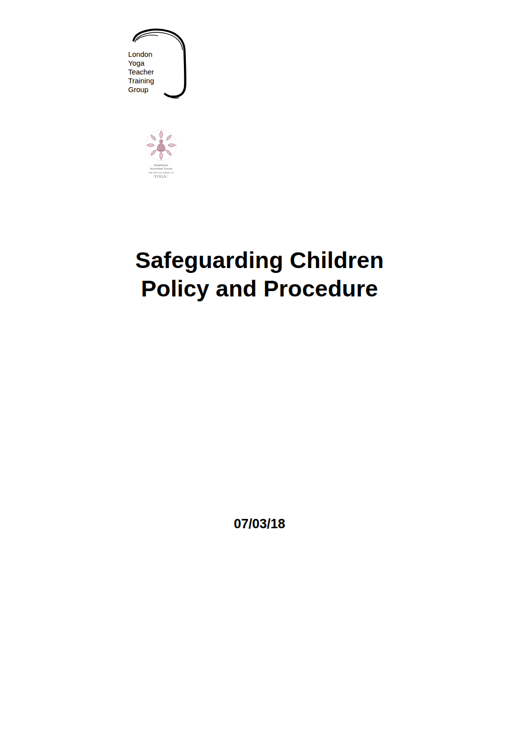London Yoga Teacher Training Group Established Accredited Groups THE BRITISH WHEEL OF YOGA®
Safeguarding Children
Policy and Procedure
07/03/18